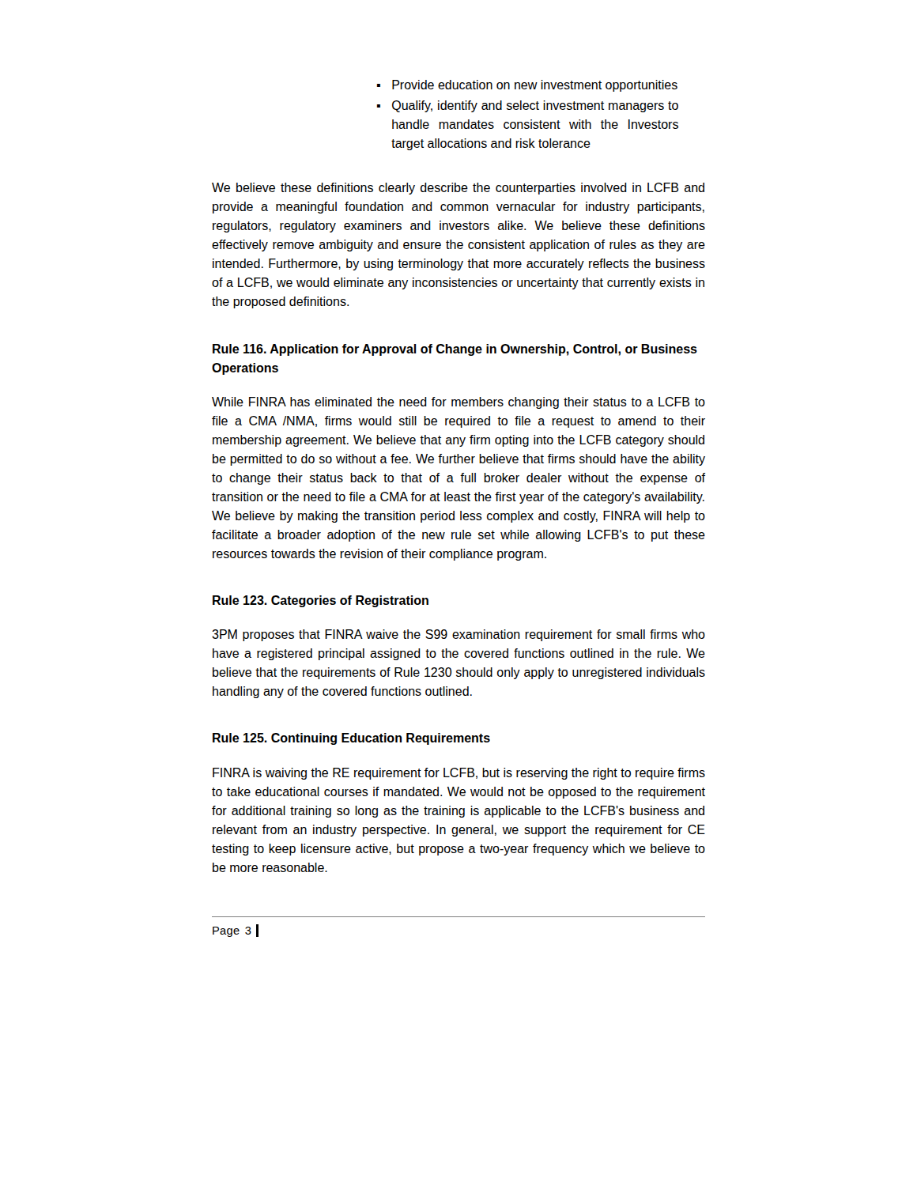Provide education on new investment opportunities
Qualify, identify and select investment managers to handle mandates consistent with the Investors target allocations and risk tolerance
We believe these definitions clearly describe the counterparties involved in LCFB and provide a meaningful foundation and common vernacular for industry participants, regulators, regulatory examiners and investors alike. We believe these definitions effectively remove ambiguity and ensure the consistent application of rules as they are intended. Furthermore, by using terminology that more accurately reflects the business of a LCFB, we would eliminate any inconsistencies or uncertainty that currently exists in the proposed definitions.
Rule 116. Application for Approval of Change in Ownership, Control, or Business Operations
While FINRA has eliminated the need for members changing their status to a LCFB to file a CMA /NMA, firms would still be required to file a request to amend to their membership agreement. We believe that any firm opting into the LCFB category should be permitted to do so without a fee. We further believe that firms should have the ability to change their status back to that of a full broker dealer without the expense of transition or the need to file a CMA for at least the first year of the category's availability. We believe by making the transition period less complex and costly, FINRA will help to facilitate a broader adoption of the new rule set while allowing LCFB's to put these resources towards the revision of their compliance program.
Rule 123. Categories of Registration
3PM proposes that FINRA waive the S99 examination requirement for small firms who have a registered principal assigned to the covered functions outlined in the rule. We believe that the requirements of Rule 1230 should only apply to unregistered individuals handling any of the covered functions outlined.
Rule 125. Continuing Education Requirements
FINRA is waiving the RE requirement for LCFB, but is reserving the right to require firms to take educational courses if mandated. We would not be opposed to the requirement for additional training so long as the training is applicable to the LCFB's business and relevant from an industry perspective. In general, we support the requirement for CE testing to keep licensure active, but propose a two-year frequency which we believe to be more reasonable.
Page 3